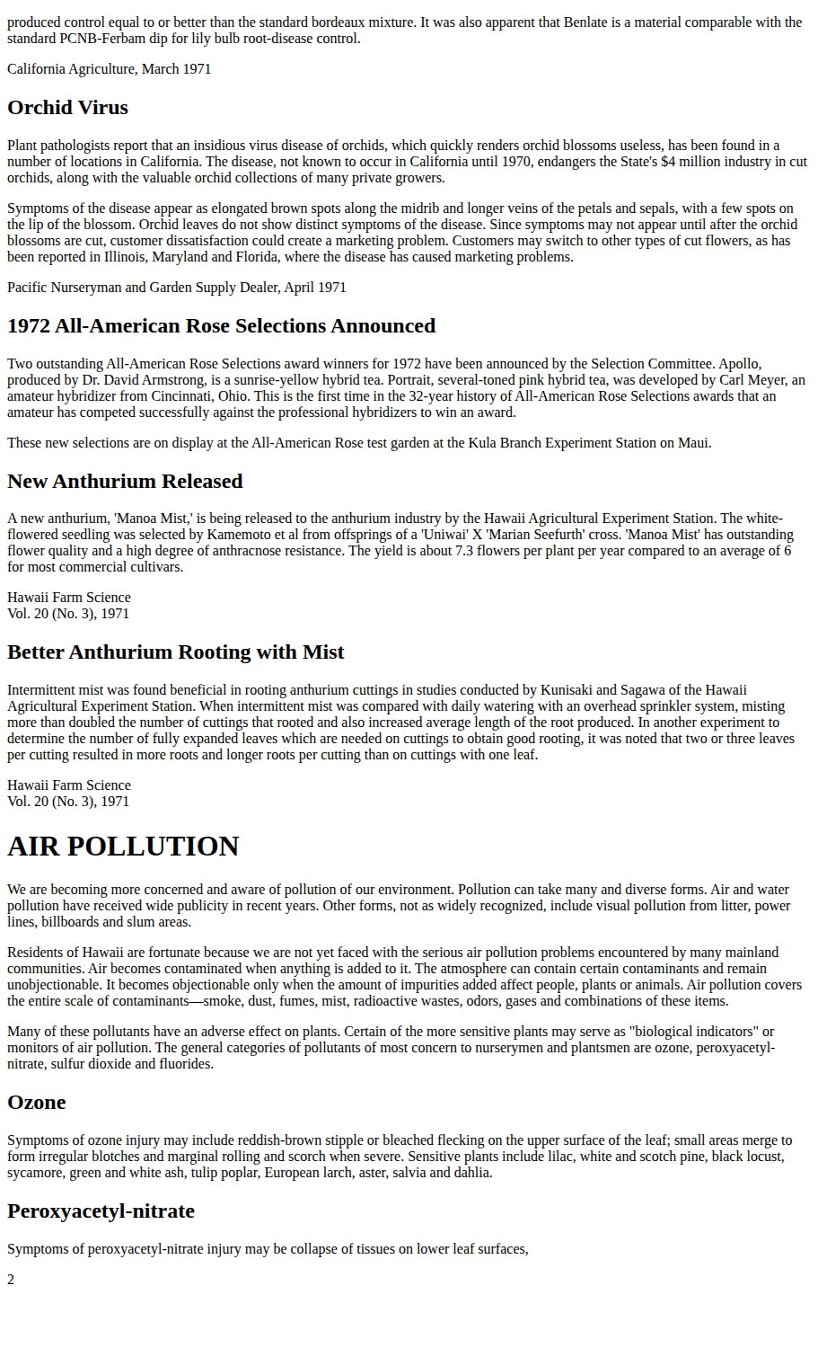produced control equal to or better than the standard bordeaux mixture. It was also apparent that Benlate is a material comparable with the standard PCNB-Ferbam dip for lily bulb root-disease control.
California Agriculture, March 1971
Orchid Virus
Plant pathologists report that an insidious virus disease of orchids, which quickly renders orchid blossoms useless, has been found in a number of locations in California. The disease, not known to occur in California until 1970, endangers the State's $4 million industry in cut orchids, along with the valuable orchid collections of many private growers.
Symptoms of the disease appear as elongated brown spots along the midrib and longer veins of the petals and sepals, with a few spots on the lip of the blossom. Orchid leaves do not show distinct symptoms of the disease. Since symptoms may not appear until after the orchid blossoms are cut, customer dissatisfaction could create a marketing problem. Customers may switch to other types of cut flowers, as has been reported in Illinois, Maryland and Florida, where the disease has caused marketing problems.
Pacific Nurseryman and Garden Supply Dealer, April 1971
1972 All-American Rose Selections Announced
Two outstanding All-American Rose Selections award winners for 1972 have been announced by the Selection Committee. Apollo, produced by Dr. David Armstrong, is a sunrise-yellow hybrid tea. Portrait, several-toned pink hybrid tea, was developed by Carl Meyer, an amateur hybridizer from Cincinnati, Ohio. This is the first time in the 32-year history of All-American Rose Selections awards that an amateur has competed successfully against the professional hybridizers to win an award.
These new selections are on display at the All-American Rose test garden at the Kula Branch Experiment Station on Maui.
New Anthurium Released
A new anthurium, 'Manoa Mist,' is being released to the anthurium industry by the Hawaii Agricultural Experiment Station. The white-flowered seedling was selected by Kamemoto et al from offsprings of a 'Uniwai' X 'Marian Seefurth' cross. 'Manoa Mist' has outstanding flower quality and a high degree of anthracnose resistance. The yield is about 7.3 flowers per plant per year compared to an average of 6 for most commercial cultivars.
Hawaii Farm Science
Vol. 20 (No. 3), 1971
Better Anthurium Rooting with Mist
Intermittent mist was found beneficial in rooting anthurium cuttings in studies conducted by Kunisaki and Sagawa of the Hawaii Agricultural Experiment Station. When intermittent mist was compared with daily watering with an overhead sprinkler system, misting more than doubled the number of cuttings that rooted and also increased average length of the root produced. In another experiment to determine the number of fully expanded leaves which are needed on cuttings to obtain good rooting, it was noted that two or three leaves per cutting resulted in more roots and longer roots per cutting than on cuttings with one leaf.
Hawaii Farm Science
Vol. 20 (No. 3), 1971
AIR POLLUTION
We are becoming more concerned and aware of pollution of our environment. Pollution can take many and diverse forms. Air and water pollution have received wide publicity in recent years. Other forms, not as widely recognized, include visual pollution from litter, power lines, billboards and slum areas.
Residents of Hawaii are fortunate because we are not yet faced with the serious air pollution problems encountered by many mainland communities. Air becomes contaminated when anything is added to it. The atmosphere can contain certain contaminants and remain unobjectionable. It becomes objectionable only when the amount of impurities added affect people, plants or animals. Air pollution covers the entire scale of contaminants—smoke, dust, fumes, mist, radioactive wastes, odors, gases and combinations of these items.
Many of these pollutants have an adverse effect on plants. Certain of the more sensitive plants may serve as "biological indicators" or monitors of air pollution. The general categories of pollutants of most concern to nurserymen and plantsmen are ozone, peroxyacetyl-nitrate, sulfur dioxide and fluorides.
Ozone
Symptoms of ozone injury may include reddish-brown stipple or bleached flecking on the upper surface of the leaf; small areas merge to form irregular blotches and marginal rolling and scorch when severe. Sensitive plants include lilac, white and scotch pine, black locust, sycamore, green and white ash, tulip poplar, European larch, aster, salvia and dahlia.
Peroxyacetyl-nitrate
Symptoms of peroxyacetyl-nitrate injury may be collapse of tissues on lower leaf surfaces,
2